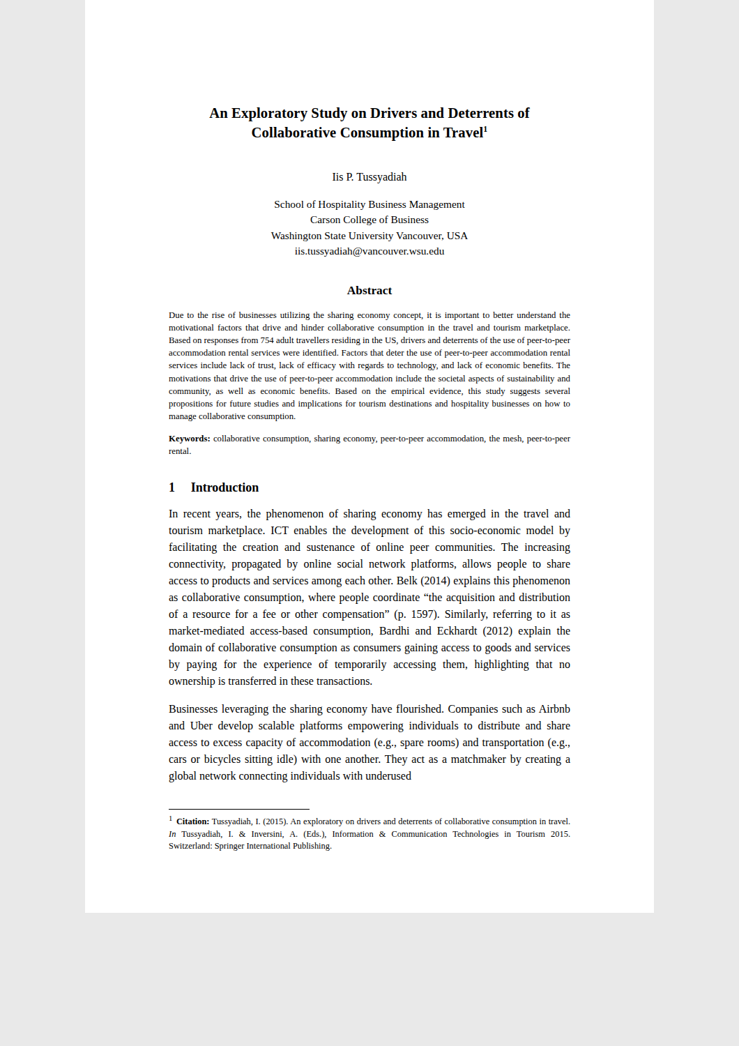An Exploratory Study on Drivers and Deterrents of
Collaborative Consumption in Travel1
Iis P. Tussyadiah
School of Hospitality Business Management
Carson College of Business
Washington State University Vancouver, USA
iis.tussyadiah@vancouver.wsu.edu
Abstract
Due to the rise of businesses utilizing the sharing economy concept, it is important to better understand the motivational factors that drive and hinder collaborative consumption in the travel and tourism marketplace. Based on responses from 754 adult travellers residing in the US, drivers and deterrents of the use of peer-to-peer accommodation rental services were identified. Factors that deter the use of peer-to-peer accommodation rental services include lack of trust, lack of efficacy with regards to technology, and lack of economic benefits. The motivations that drive the use of peer-to-peer accommodation include the societal aspects of sustainability and community, as well as economic benefits. Based on the empirical evidence, this study suggests several propositions for future studies and implications for tourism destinations and hospitality businesses on how to manage collaborative consumption.
Keywords: collaborative consumption, sharing economy, peer-to-peer accommodation, the mesh, peer-to-peer rental.
1 Introduction
In recent years, the phenomenon of sharing economy has emerged in the travel and tourism marketplace. ICT enables the development of this socio-economic model by facilitating the creation and sustenance of online peer communities. The increasing connectivity, propagated by online social network platforms, allows people to share access to products and services among each other. Belk (2014) explains this phenomenon as collaborative consumption, where people coordinate “the acquisition and distribution of a resource for a fee or other compensation” (p. 1597). Similarly, referring to it as market-mediated access-based consumption, Bardhi and Eckhardt (2012) explain the domain of collaborative consumption as consumers gaining access to goods and services by paying for the experience of temporarily accessing them, highlighting that no ownership is transferred in these transactions.
Businesses leveraging the sharing economy have flourished. Companies such as Airbnb and Uber develop scalable platforms empowering individuals to distribute and share access to excess capacity of accommodation (e.g., spare rooms) and transportation (e.g., cars or bicycles sitting idle) with one another. They act as a matchmaker by creating a global network connecting individuals with underused
1 Citation: Tussyadiah, I. (2015). An exploratory on drivers and deterrents of collaborative consumption in travel. In Tussyadiah, I. & Inversini, A. (Eds.), Information & Communication Technologies in Tourism 2015. Switzerland: Springer International Publishing.